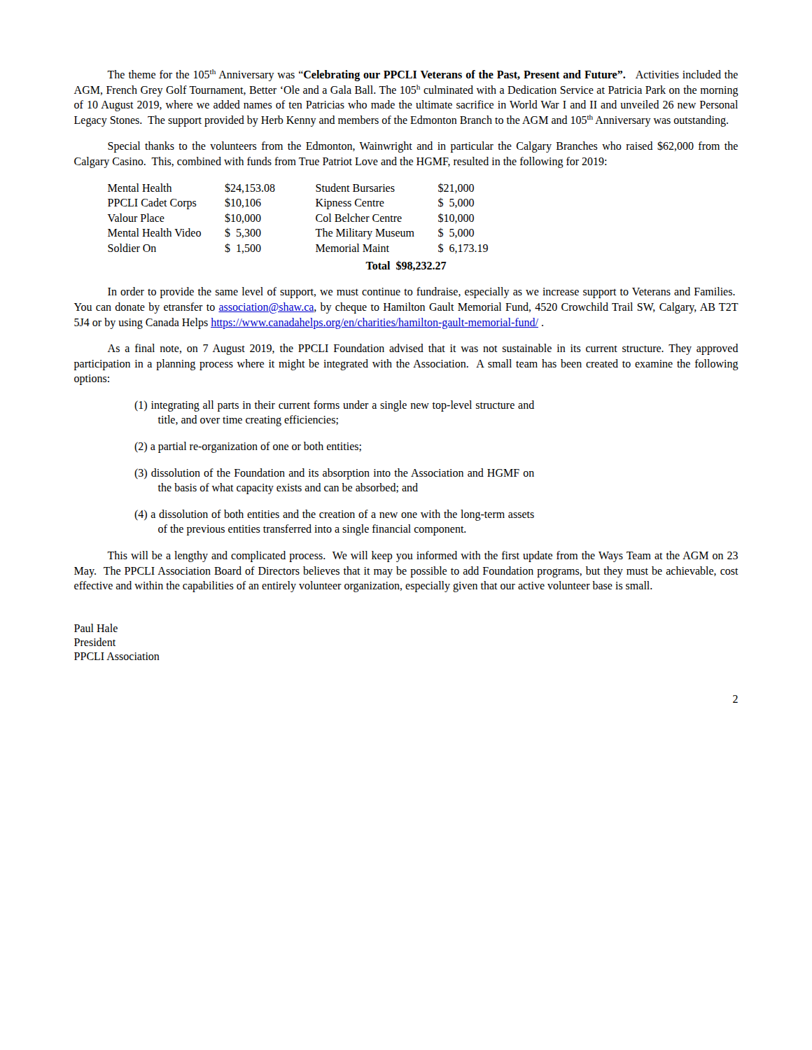The theme for the 105th Anniversary was “Celebrating our PPCLI Veterans of the Past, Present and Future”. Activities included the AGM, French Grey Golf Tournament, Better ‘Ole and a Gala Ball. The 105h culminated with a Dedication Service at Patricia Park on the morning of 10 August 2019, where we added names of ten Patricias who made the ultimate sacrifice in World War I and II and unveiled 26 new Personal Legacy Stones. The support provided by Herb Kenny and members of the Edmonton Branch to the AGM and 105th Anniversary was outstanding.
Special thanks to the volunteers from the Edmonton, Wainwright and in particular the Calgary Branches who raised $62,000 from the Calgary Casino. This, combined with funds from True Patriot Love and the HGMF, resulted in the following for 2019:
| Mental Health | $24,153.08 | Student Bursaries | $21,000 |
| PPCLI Cadet Corps | $10,106 | Kipness Centre | $ 5,000 |
| Valour Place | $10,000 | Col Belcher Centre | $10,000 |
| Mental Health Video | $ 5,300 | The Military Museum | $ 5,000 |
| Soldier On | $ 1,500 | Memorial Maint | $ 6,173.19 |
Total $98,232.27
In order to provide the same level of support, we must continue to fundraise, especially as we increase support to Veterans and Families. You can donate by etransfer to association@shaw.ca, by cheque to Hamilton Gault Memorial Fund, 4520 Crowchild Trail SW, Calgary, AB T2T 5J4 or by using Canada Helps https://www.canadahelps.org/en/charities/hamilton-gault-memorial-fund/ .
As a final note, on 7 August 2019, the PPCLI Foundation advised that it was not sustainable in its current structure. They approved participation in a planning process where it might be integrated with the Association. A small team has been created to examine the following options:
(1) integrating all parts in their current forms under a single new top-level structure and title, and over time creating efficiencies;
(2) a partial re-organization of one or both entities;
(3) dissolution of the Foundation and its absorption into the Association and HGMF on the basis of what capacity exists and can be absorbed; and
(4) a dissolution of both entities and the creation of a new one with the long-term assets of the previous entities transferred into a single financial component.
This will be a lengthy and complicated process. We will keep you informed with the first update from the Ways Team at the AGM on 23 May. The PPCLI Association Board of Directors believes that it may be possible to add Foundation programs, but they must be achievable, cost effective and within the capabilities of an entirely volunteer organization, especially given that our active volunteer base is small.
Paul Hale
President
PPCLI Association
2